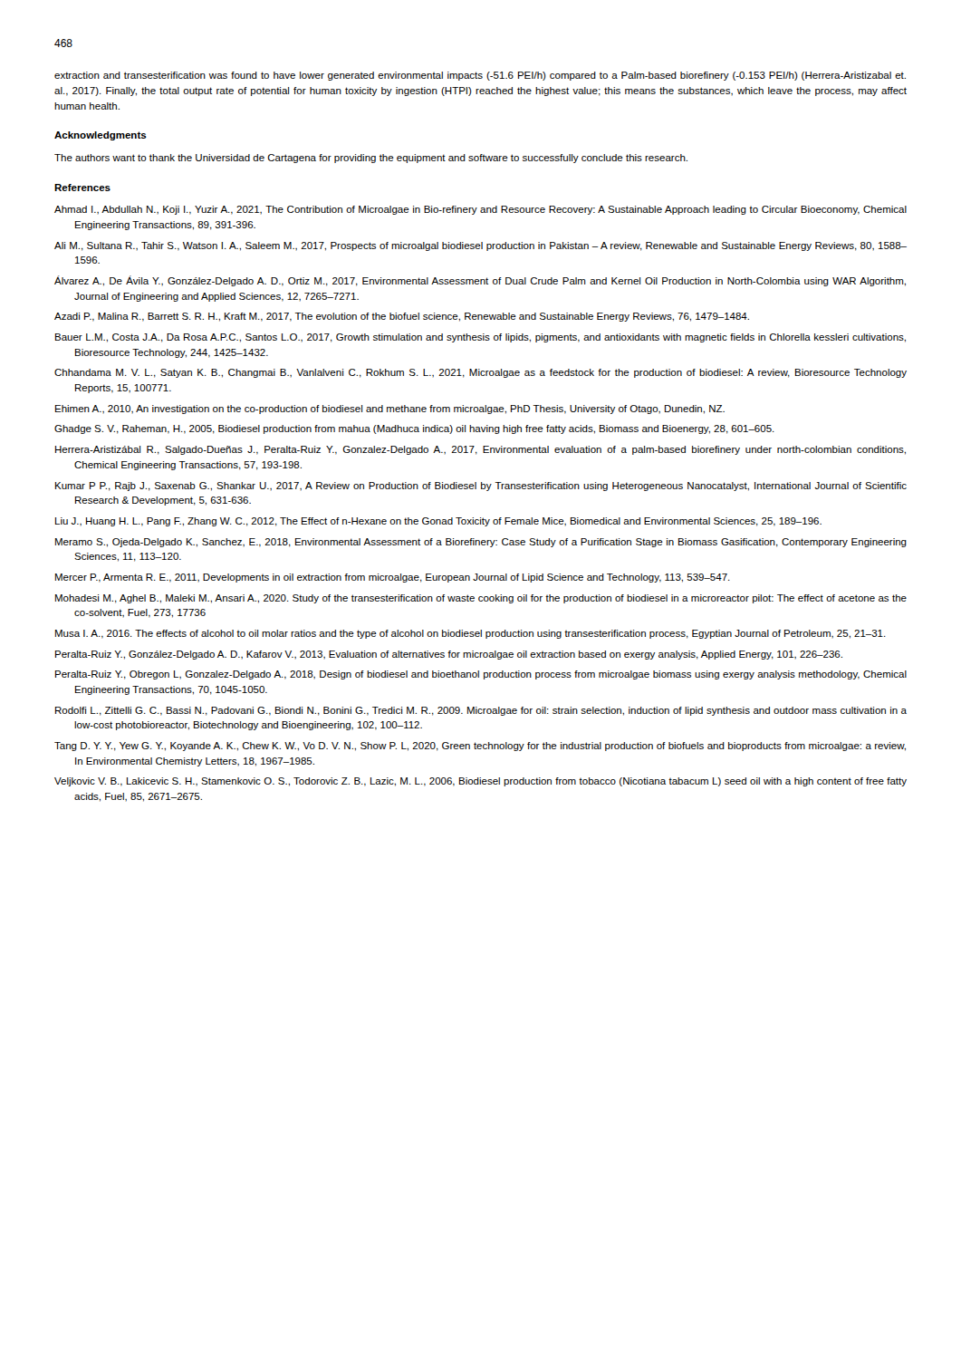468
extraction and transesterification was found to have lower generated environmental impacts (-51.6 PEI/h) compared to a Palm-based biorefinery (-0.153 PEI/h) (Herrera-Aristizabal et. al., 2017). Finally, the total output rate of potential for human toxicity by ingestion (HTPI) reached the highest value; this means the substances, which leave the process, may affect human health.
Acknowledgments
The authors want to thank the Universidad de Cartagena for providing the equipment and software to successfully conclude this research.
References
Ahmad I., Abdullah N., Koji I., Yuzir A., 2021, The Contribution of Microalgae in Bio-refinery and Resource Recovery: A Sustainable Approach leading to Circular Bioeconomy, Chemical Engineering Transactions, 89, 391-396.
Ali M., Sultana R., Tahir S., Watson I. A., Saleem M., 2017, Prospects of microalgal biodiesel production in Pakistan – A review, Renewable and Sustainable Energy Reviews, 80, 1588–1596.
Álvarez A., De Ávila Y., González-Delgado A. D., Ortiz M., 2017, Environmental Assessment of Dual Crude Palm and Kernel Oil Production in North-Colombia using WAR Algorithm, Journal of Engineering and Applied Sciences, 12, 7265–7271.
Azadi P., Malina R., Barrett S. R. H., Kraft M., 2017, The evolution of the biofuel science, Renewable and Sustainable Energy Reviews, 76, 1479–1484.
Bauer L.M., Costa J.A., Da Rosa A.P.C., Santos L.O., 2017, Growth stimulation and synthesis of lipids, pigments, and antioxidants with magnetic fields in Chlorella kessleri cultivations, Bioresource Technology, 244, 1425–1432.
Chhandama M. V. L., Satyan K. B., Changmai B., Vanlalveni C., Rokhum S. L., 2021, Microalgae as a feedstock for the production of biodiesel: A review, Bioresource Technology Reports, 15, 100771.
Ehimen A., 2010, An investigation on the co-production of biodiesel and methane from microalgae, PhD Thesis, University of Otago, Dunedin, NZ.
Ghadge S. V., Raheman, H., 2005, Biodiesel production from mahua (Madhuca indica) oil having high free fatty acids, Biomass and Bioenergy, 28, 601–605.
Herrera-Aristizábal R., Salgado-Dueñas J., Peralta-Ruiz Y., Gonzalez-Delgado A., 2017, Environmental evaluation of a palm-based biorefinery under north-colombian conditions, Chemical Engineering Transactions, 57, 193-198.
Kumar P P., Rajb J., Saxenab G., Shankar U., 2017, A Review on Production of Biodiesel by Transesterification using Heterogeneous Nanocatalyst, International Journal of Scientific Research & Development, 5, 631-636.
Liu J., Huang H. L., Pang F., Zhang W. C., 2012, The Effect of n-Hexane on the Gonad Toxicity of Female Mice, Biomedical and Environmental Sciences, 25, 189–196.
Meramo S., Ojeda-Delgado K., Sanchez, E., 2018, Environmental Assessment of a Biorefinery: Case Study of a Purification Stage in Biomass Gasification, Contemporary Engineering Sciences, 11, 113–120.
Mercer P., Armenta R. E., 2011, Developments in oil extraction from microalgae, European Journal of Lipid Science and Technology, 113, 539–547.
Mohadesi M., Aghel B., Maleki M., Ansari A., 2020. Study of the transesterification of waste cooking oil for the production of biodiesel in a microreactor pilot: The effect of acetone as the co-solvent, Fuel, 273, 17736
Musa I. A., 2016. The effects of alcohol to oil molar ratios and the type of alcohol on biodiesel production using transesterification process, Egyptian Journal of Petroleum, 25, 21–31.
Peralta-Ruiz Y., González-Delgado A. D., Kafarov V., 2013, Evaluation of alternatives for microalgae oil extraction based on exergy analysis, Applied Energy, 101, 226–236.
Peralta-Ruiz Y., Obregon L, Gonzalez-Delgado A., 2018, Design of biodiesel and bioethanol production process from microalgae biomass using exergy analysis methodology, Chemical Engineering Transactions, 70, 1045-1050.
Rodolfi L., Zittelli G. C., Bassi N., Padovani G., Biondi N., Bonini G., Tredici M. R., 2009. Microalgae for oil: strain selection, induction of lipid synthesis and outdoor mass cultivation in a low-cost photobioreactor, Biotechnology and Bioengineering, 102, 100–112.
Tang D. Y. Y., Yew G. Y., Koyande A. K., Chew K. W., Vo D. V. N., Show P. L, 2020, Green technology for the industrial production of biofuels and bioproducts from microalgae: a review, In Environmental Chemistry Letters, 18, 1967–1985.
Veljkovic V. B., Lakicevic S. H., Stamenkovic O. S., Todorovic Z. B., Lazic, M. L., 2006, Biodiesel production from tobacco (Nicotiana tabacum L) seed oil with a high content of free fatty acids, Fuel, 85, 2671–2675.